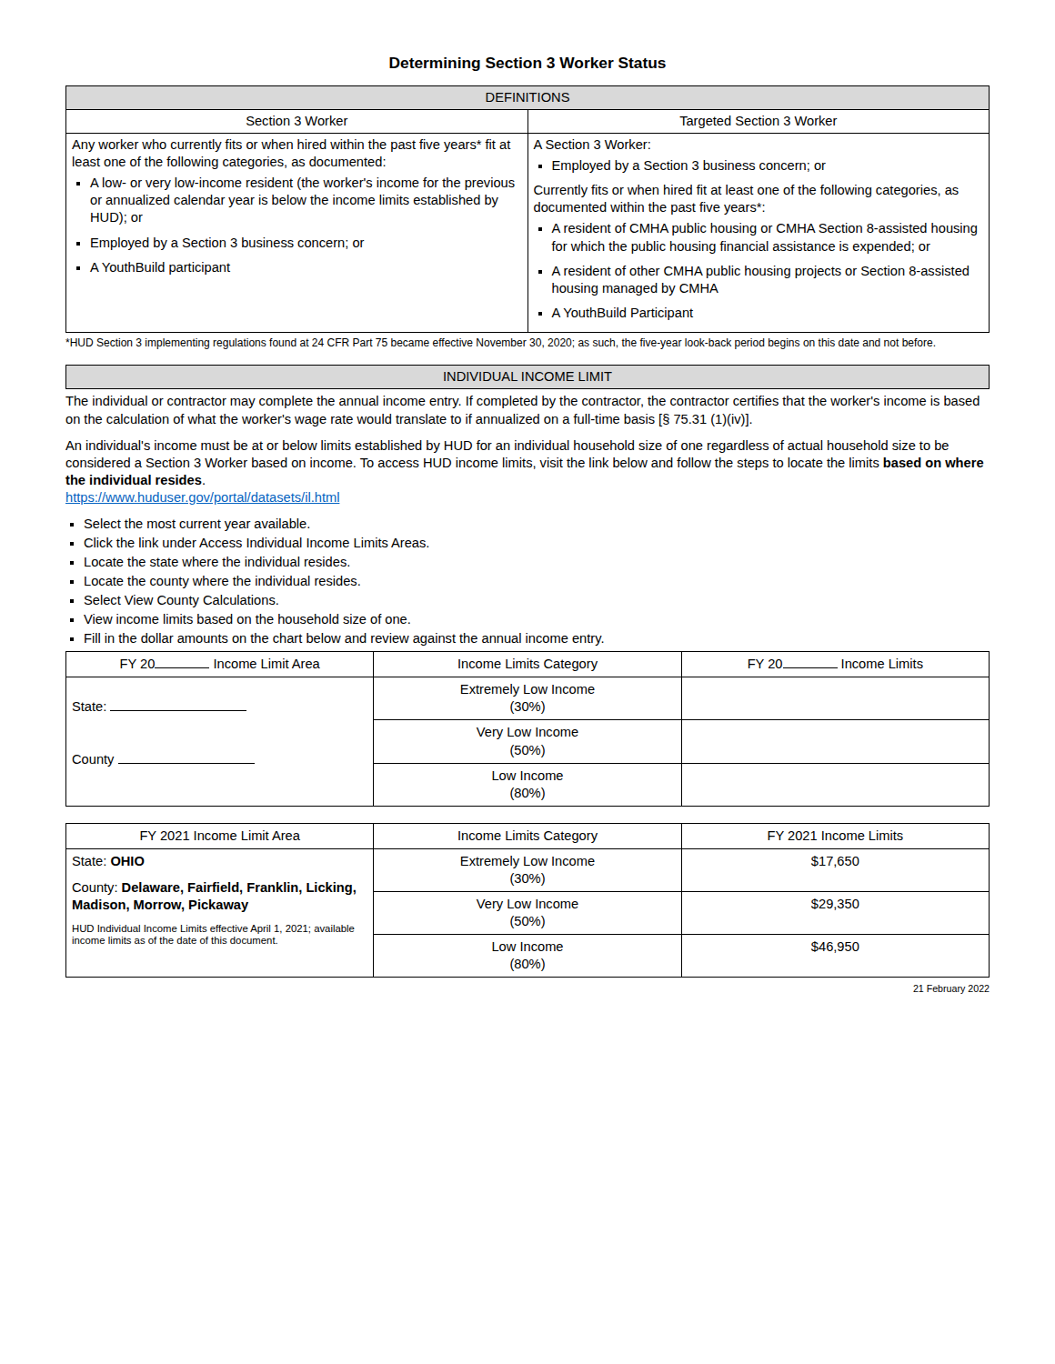Determining Section 3 Worker Status
| DEFINITIONS |
| Section 3 Worker | Targeted Section 3 Worker |
| Any worker who currently fits or when hired within the past five years* fit at least one of the following categories, as documented: A low- or very low-income resident (the worker's income for the previous or annualized calendar year is below the income limits established by HUD); or Employed by a Section 3 business concern; or A YouthBuild participant | A Section 3 Worker: Employed by a Section 3 business concern; or Currently fits or when hired fit at least one of the following categories, as documented within the past five years*: A resident of CMHA public housing or CMHA Section 8-assisted housing for which the public housing financial assistance is expended; or A resident of other CMHA public housing projects or Section 8-assisted housing managed by CMHA A YouthBuild Participant |
*HUD Section 3 implementing regulations found at 24 CFR Part 75 became effective November 30, 2020; as such, the five-year look-back period begins on this date and not before.
| INDIVIDUAL INCOME LIMIT |
The individual or contractor may complete the annual income entry. If completed by the contractor, the contractor certifies that the worker's income is based on the calculation of what the worker's wage rate would translate to if annualized on a full-time basis [§ 75.31 (1)(iv)].
An individual's income must be at or below limits established by HUD for an individual household size of one regardless of actual household size to be considered a Section 3 Worker based on income. To access HUD income limits, visit the link below and follow the steps to locate the limits based on where the individual resides.
https://www.huduser.gov/portal/datasets/il.html
Select the most current year available.
Click the link under Access Individual Income Limits Areas.
Locate the state where the individual resides.
Locate the county where the individual resides.
Select View County Calculations.
View income limits based on the household size of one.
Fill in the dollar amounts on the chart below and review against the annual income entry.
| FY 20 Income Limit Area | Income Limits Category | FY 20 Income Limits |
| State: County | Extremely Low Income (30%) | |
| Very Low Income (50%) | |
| Low Income (80%) | |
| FY 2021 Income Limit Area | Income Limits Category | FY 2021 Income Limits |
| State: OHIO County: Delaware, Fairfield, Franklin, Licking, Madison, Morrow, Pickaway HUD Individual Income Limits effective April 1, 2021; available income limits as of the date of this document. | Extremely Low Income (30%) | $17,650 |
| Very Low Income (50%) | $29,350 |
| Low Income (80%) | $46,950 |
21 February 2022